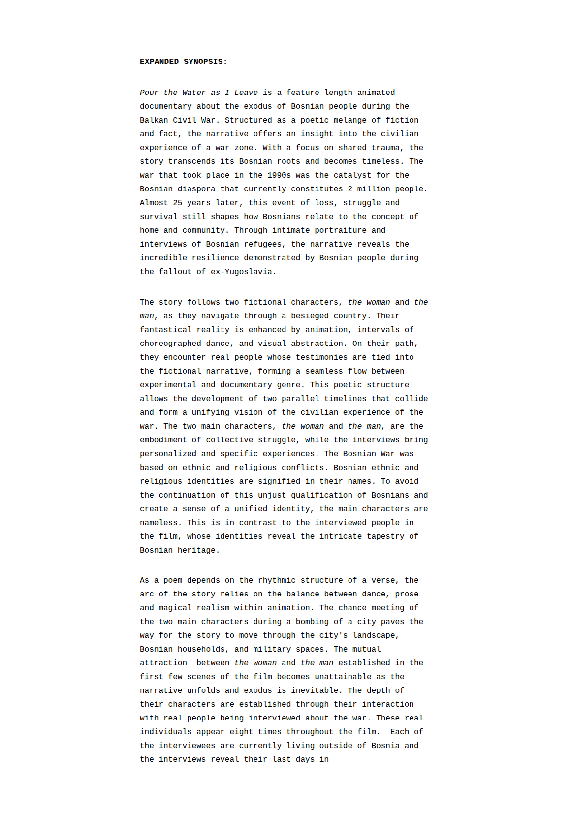EXPANDED SYNOPSIS:
Pour the Water as I Leave is a feature length animated documentary about the exodus of Bosnian people during the Balkan Civil War. Structured as a poetic melange of fiction and fact, the narrative offers an insight into the civilian experience of a war zone. With a focus on shared trauma, the story transcends its Bosnian roots and becomes timeless. The war that took place in the 1990s was the catalyst for the Bosnian diaspora that currently constitutes 2 million people. Almost 25 years later, this event of loss, struggle and survival still shapes how Bosnians relate to the concept of home and community. Through intimate portraiture and interviews of Bosnian refugees, the narrative reveals the incredible resilience demonstrated by Bosnian people during the fallout of ex-Yugoslavia.
The story follows two fictional characters, the woman and the man, as they navigate through a besieged country. Their fantastical reality is enhanced by animation, intervals of choreographed dance, and visual abstraction. On their path, they encounter real people whose testimonies are tied into the fictional narrative, forming a seamless flow between experimental and documentary genre. This poetic structure allows the development of two parallel timelines that collide and form a unifying vision of the civilian experience of the war. The two main characters, the woman and the man, are the embodiment of collective struggle, while the interviews bring personalized and specific experiences. The Bosnian War was based on ethnic and religious conflicts. Bosnian ethnic and religious identities are signified in their names. To avoid the continuation of this unjust qualification of Bosnians and create a sense of a unified identity, the main characters are nameless. This is in contrast to the interviewed people in the film, whose identities reveal the intricate tapestry of Bosnian heritage.
As a poem depends on the rhythmic structure of a verse, the arc of the story relies on the balance between dance, prose and magical realism within animation. The chance meeting of the two main characters during a bombing of a city paves the way for the story to move through the city's landscape, Bosnian households, and military spaces. The mutual attraction between the woman and the man established in the first few scenes of the film becomes unattainable as the narrative unfolds and exodus is inevitable. The depth of their characters are established through their interaction with real people being interviewed about the war. These real individuals appear eight times throughout the film. Each of the interviewees are currently living outside of Bosnia and the interviews reveal their last days in